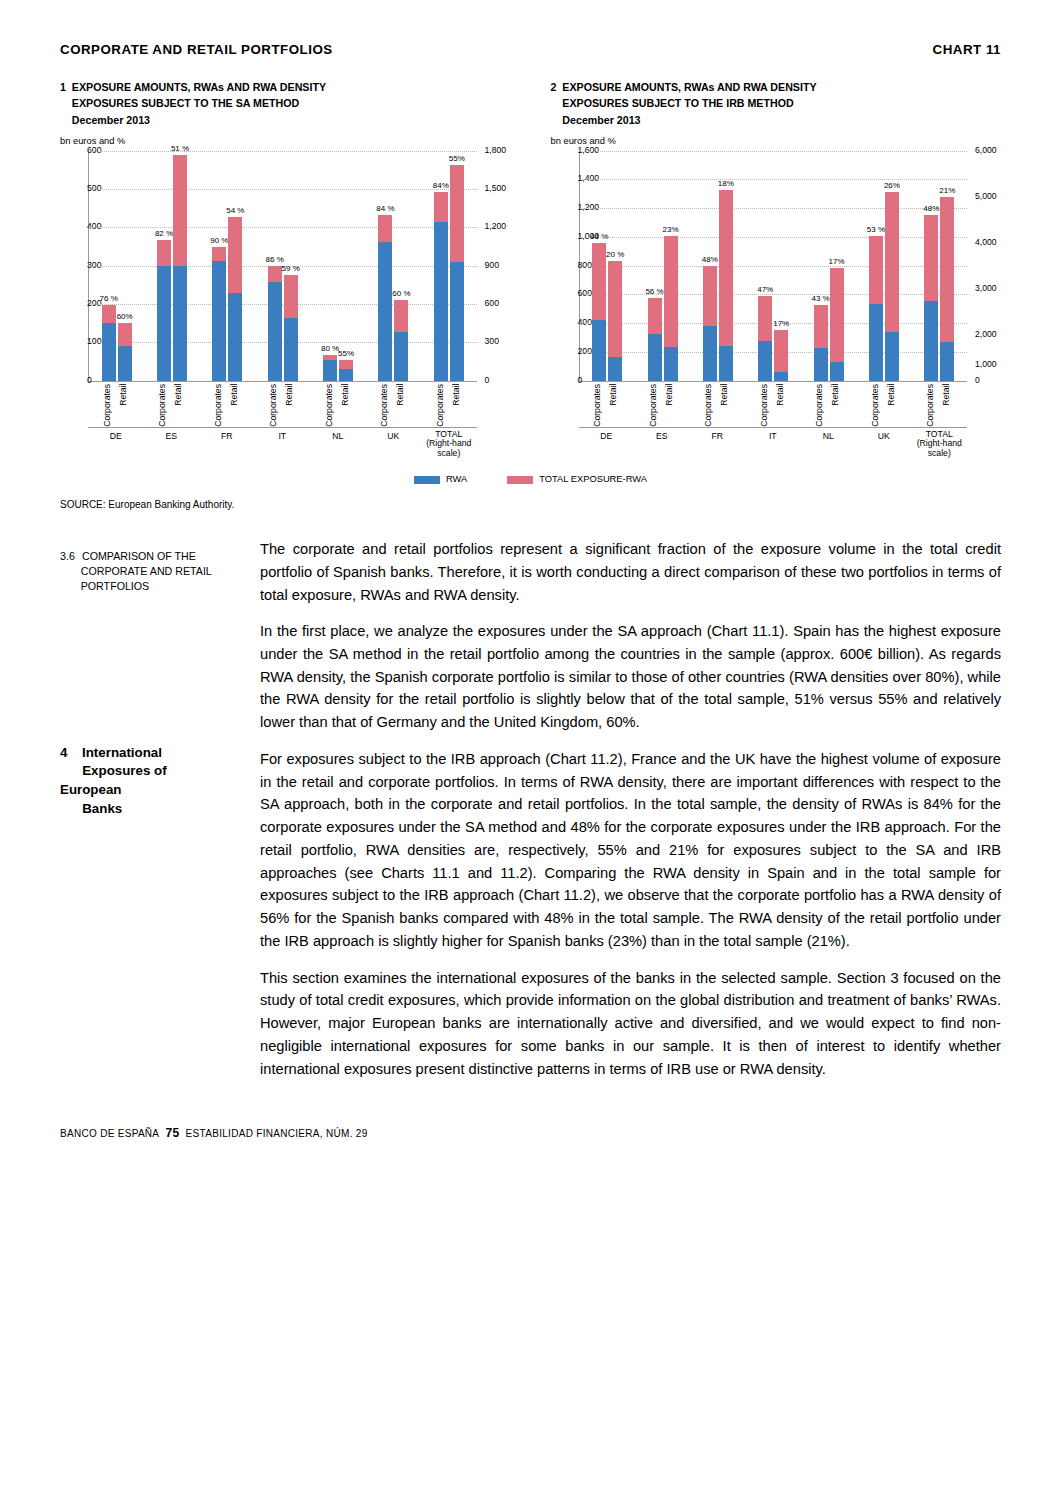CORPORATE AND RETAIL PORTFOLIOS
CHART 11
1 EXPOSURE AMOUNTS, RWAs AND RWA DENSITY
EXPOSURES SUBJECT TO THE SA METHOD
December 2013
2 EXPOSURE AMOUNTS, RWAs AND RWA DENSITY
EXPOSURES SUBJECT TO THE IRB METHOD
December 2013
bn euros and %
600 500 400 300 200 100 0
1,800 1,500 1,200 900 600 300 0
76 %
60%
82 %
51 %
90 %
54 %
86 %
59 %
80 %
55%
84 %
60 %
84%
55%
Corporates
Retail
Corporates
Retail
Corporates
Retail
Corporates
Retail
Corporates
Retail
Corporates
Retail
Corporates
Retail
DE
ES
FR
IT
NL
UK
TOTAL
(Right-hand
scale)
bn euros and %
1,600 1,400 1,200 1,000 800 600 400 200 0
6,000 5,000 4,000 3,000 2,000 1,000 0
44 %
20 %
56 %
23%
48%
18%
47%
17%
43 %
17%
53 %
26%
48%
21%
Corporates
Retail
Corporates
Retail
Corporates
Retail
Corporates
Retail
Corporates
Retail
Corporates
Retail
Corporates
Retail
DE
ES
FR
IT
NL
UK
TOTAL
(Right-hand
scale)
RWA
TOTAL EXPOSURE-RWA
SOURCE: European Banking Authority.
3.6 COMPARISON OF THE
CORPORATE AND RETAIL
PORTFOLIOS
4 International
Exposures of European
Banks
The corporate and retail portfolios represent a significant fraction of the exposure volume in the total credit portfolio of Spanish banks. Therefore, it is worth conducting a direct comparison of these two portfolios in terms of total exposure, RWAs and RWA density.
In the first place, we analyze the exposures under the SA approach (Chart 11.1). Spain has the highest exposure under the SA method in the retail portfolio among the countries in the sample (approx. 600€ billion). As regards RWA density, the Spanish corporate portfolio is similar to those of other countries (RWA densities over 80%), while the RWA density for the retail portfolio is slightly below that of the total sample, 51% versus 55% and relatively lower than that of Germany and the United Kingdom, 60%.
For exposures subject to the IRB approach (Chart 11.2), France and the UK have the highest volume of exposure in the retail and corporate portfolios. In terms of RWA density, there are important differences with respect to the SA approach, both in the corporate and retail portfolios. In the total sample, the density of RWAs is 84% for the corporate exposures under the SA method and 48% for the corporate exposures under the IRB approach. For the retail portfolio, RWA densities are, respectively, 55% and 21% for exposures subject to the SA and IRB approaches (see Charts 11.1 and 11.2). Comparing the RWA density in Spain and in the total sample for exposures subject to the IRB approach (Chart 11.2), we observe that the corporate portfolio has a RWA density of 56% for the Spanish banks compared with 48% in the total sample. The RWA density of the retail portfolio under the IRB approach is slightly higher for Spanish banks (23%) than in the total sample (21%).
This section examines the international exposures of the banks in the selected sample. Section 3 focused on the study of total credit exposures, which provide information on the global distribution and treatment of banks’ RWAs. However, major European banks are internationally active and diversified, and we would expect to find non-negligible international exposures for some banks in our sample. It is then of interest to identify whether international exposures present distinctive patterns in terms of IRB use or RWA density.
BANCO DE ESPAÑA 75 ESTABILIDAD FINANCIERA, NÚM. 29